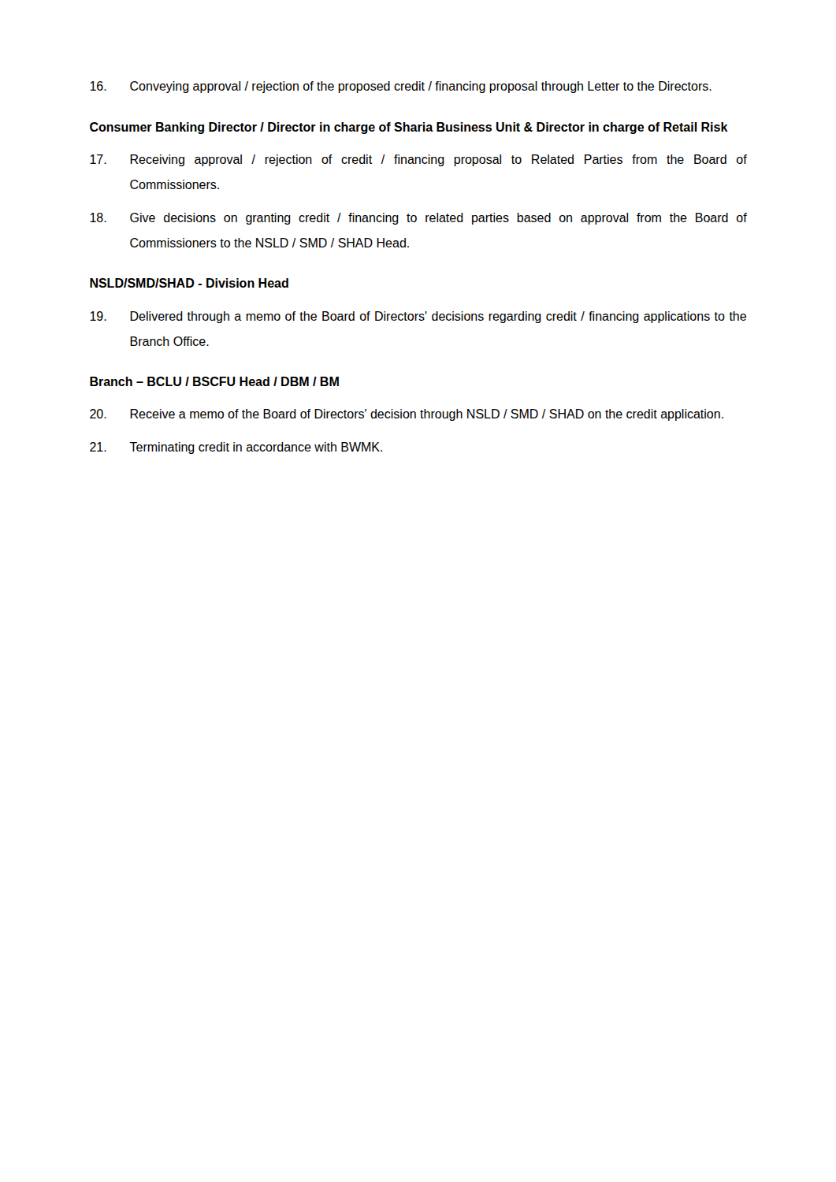16. Conveying approval / rejection of the proposed credit / financing proposal through Letter to the Directors.
Consumer Banking Director / Director in charge of Sharia Business Unit & Director in charge of Retail Risk
17. Receiving approval / rejection of credit / financing proposal to Related Parties from the Board of Commissioners.
18. Give decisions on granting credit / financing to related parties based on approval from the Board of Commissioners to the NSLD / SMD / SHAD Head.
NSLD/SMD/SHAD - Division Head
19. Delivered through a memo of the Board of Directors' decisions regarding credit / financing applications to the Branch Office.
Branch – BCLU / BSCFU Head / DBM / BM
20. Receive a memo of the Board of Directors' decision through NSLD / SMD / SHAD on the credit application.
21. Terminating credit in accordance with BWMK.